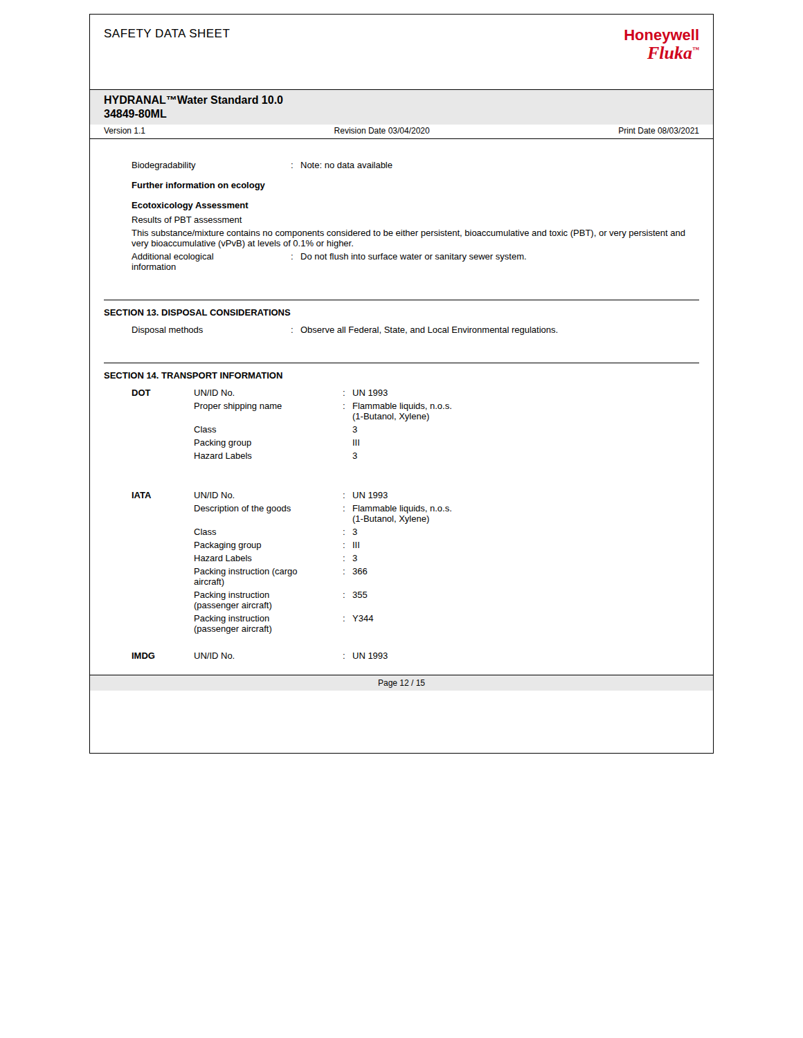SAFETY DATA SHEET
Honeywell
Fluka™
HYDRANAL™Water Standard 10.0
34849-80ML
Version 1.1
Revision Date 03/04/2020
Print Date 08/03/2021
Biodegradability
:
Note: no data available
Further information on ecology
Ecotoxicology Assessment
Results of PBT assessment
This substance/mixture contains no components considered to be either persistent, bioaccumulative and toxic (PBT), or very persistent and very bioaccumulative (vPvB) at levels of 0.1% or higher.
Additional ecological
information
:
Do not flush into surface water or sanitary sewer system.
SECTION 13. DISPOSAL CONSIDERATIONS
Disposal methods
:
Observe all Federal, State, and Local Environmental regulations.
SECTION 14. TRANSPORT INFORMATION
DOT
UN/ID No.
:
UN 1993
Proper shipping name
:
Flammable liquids, n.o.s.
(1-Butanol, Xylene)
Class
3
Packing group
III
Hazard Labels
3
IATA
UN/ID No.
:
UN 1993
Description of the goods
:
Flammable liquids, n.o.s.
(1-Butanol, Xylene)
Class
:
3
Packaging group
:
III
Hazard Labels
:
3
Packing instruction (cargo
aircraft)
:
366
Packing instruction
(passenger aircraft)
:
355
Packing instruction
(passenger aircraft)
:
Y344
IMDG
UN/ID No.
:
UN 1993
Page 12 / 15